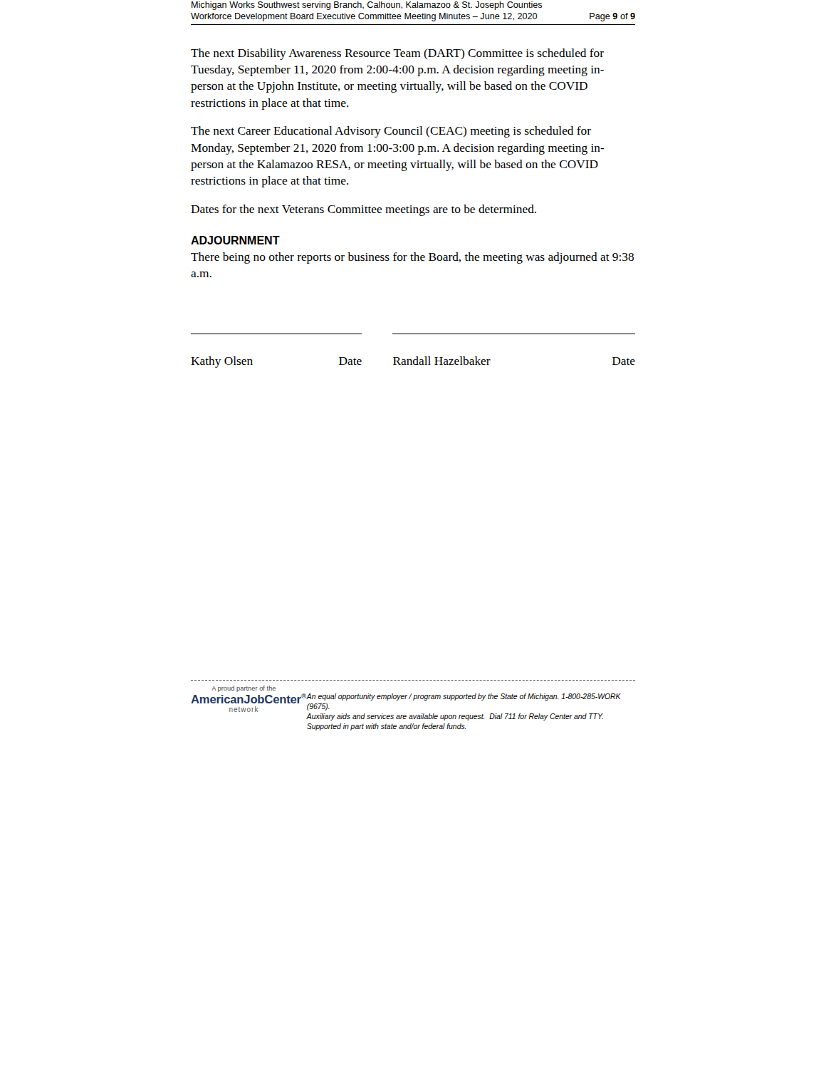Michigan Works Southwest serving Branch, Calhoun, Kalamazoo & St. Joseph Counties
Workforce Development Board Executive Committee Meeting Minutes – June 12, 2020
Page 9 of 9
The next Disability Awareness Resource Team (DART) Committee is scheduled for Tuesday, September 11, 2020 from 2:00-4:00 p.m. A decision regarding meeting in-person at the Upjohn Institute, or meeting virtually, will be based on the COVID restrictions in place at that time.
The next Career Educational Advisory Council (CEAC) meeting is scheduled for Monday, September 21, 2020 from 1:00-3:00 p.m. A decision regarding meeting in-person at the Kalamazoo RESA, or meeting virtually, will be based on the COVID restrictions in place at that time.
Dates for the next Veterans Committee meetings are to be determined.
ADJOURNMENT
There being no other reports or business for the Board, the meeting was adjourned at 9:38 a.m.
| / Kathy Olsen / Date / | | / Randall Hazelbaker / Date / |
A proud partner of the
AmericanJob Center®
network
An equal opportunity employer / program supported by the State of Michigan. 1-800-285-WORK (9675).
Auxiliary aids and services are available upon request. Dial 711 for Relay Center and TTY.
Supported in part with state and/or federal funds.